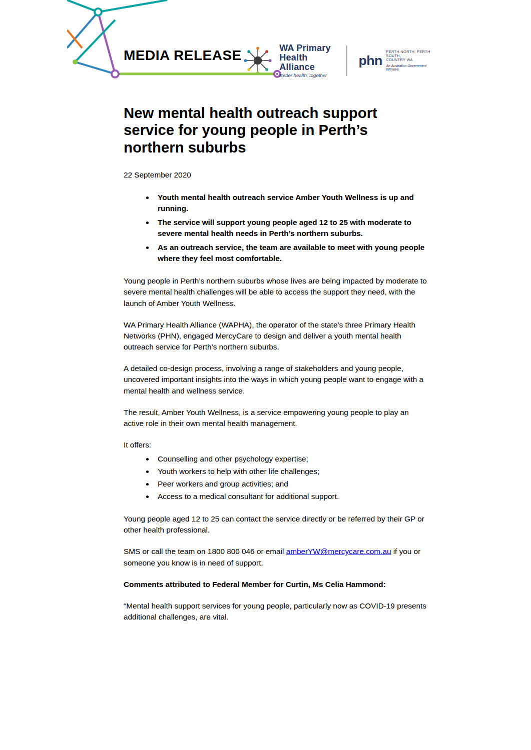MEDIA RELEASE
WA Primary
Health Alliance
Better health, together
phn
Perth North, Perth South,
Country WA
An Australian Government Initiative
New mental health outreach support service for young people in Perth’s northern suburbs
22 September 2020
Youth mental health outreach service Amber Youth Wellness is up and running.
The service will support young people aged 12 to 25 with moderate to severe mental health needs in Perth’s northern suburbs.
As an outreach service, the team are available to meet with young people where they feel most comfortable.
Young people in Perth’s northern suburbs whose lives are being impacted by moderate to severe mental health challenges will be able to access the support they need, with the launch of Amber Youth Wellness.
WA Primary Health Alliance (WAPHA), the operator of the state’s three Primary Health Networks (PHN), engaged MercyCare to design and deliver a youth mental health outreach service for Perth’s northern suburbs.
A detailed co-design process, involving a range of stakeholders and young people, uncovered important insights into the ways in which young people want to engage with a mental health and wellness service.
The result, Amber Youth Wellness, is a service empowering young people to play an active role in their own mental health management.
It offers:
Counselling and other psychology expertise;
Youth workers to help with other life challenges;
Peer workers and group activities; and
Access to a medical consultant for additional support.
Young people aged 12 to 25 can contact the service directly or be referred by their GP or other health professional.
SMS or call the team on 1800 800 046 or email amberYW@mercycare.com.au if you or someone you know is in need of support.
Comments attributed to Federal Member for Curtin, Ms Celia Hammond:
“Mental health support services for young people, particularly now as COVID-19 presents additional challenges, are vital.